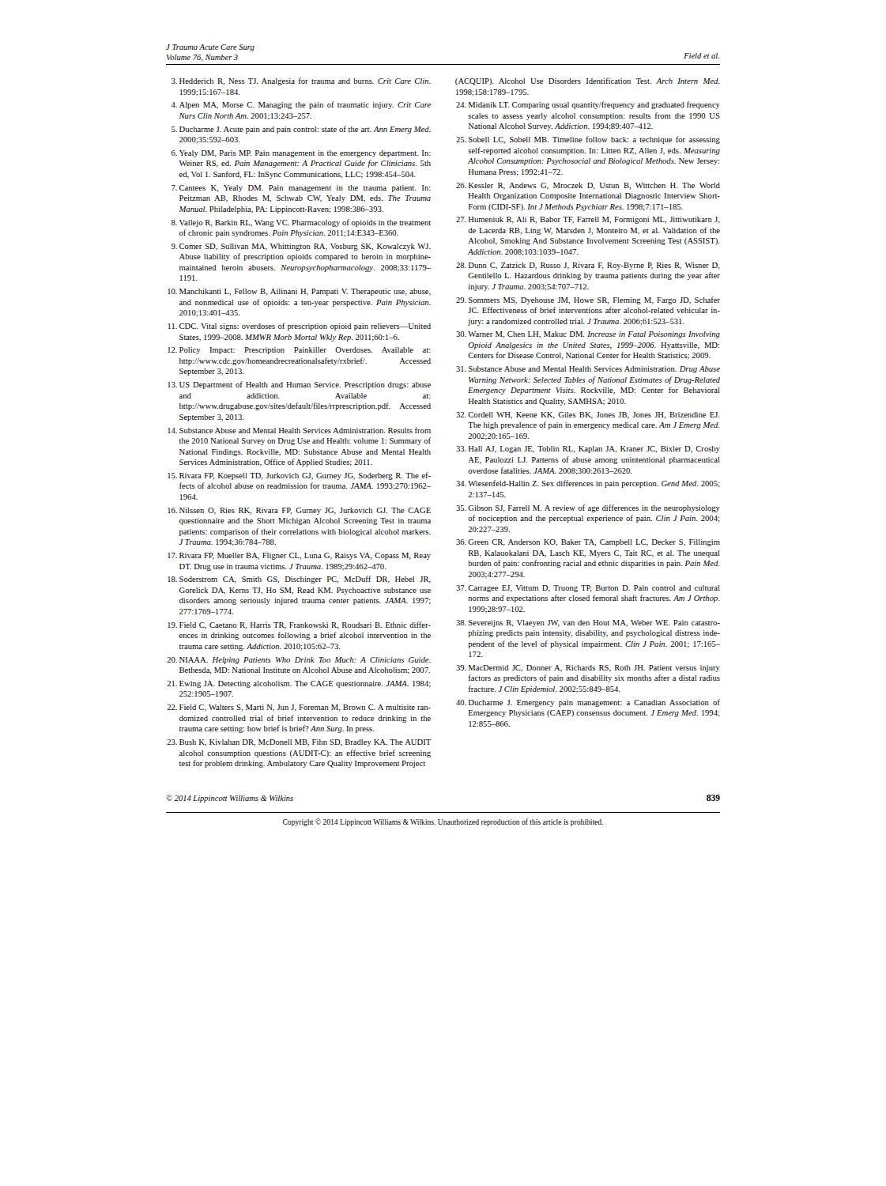J Trauma Acute Care Surg
Volume 76, Number 3
Field et al.
3. Hedderich R, Ness TJ. Analgesia for trauma and burns. Crit Care Clin. 1999;15:167–184.
4. Alpen MA, Morse C. Managing the pain of traumatic injury. Crit Care Nurs Clin North Am. 2001;13:243–257.
5. Ducharme J. Acute pain and pain control: state of the art. Ann Emerg Med. 2000;35:592–603.
6. Yealy DM, Paris MP. Pain management in the emergency department. In: Weiner RS, ed. Pain Management: A Practical Guide for Clinicians. 5th ed, Vol 1. Sanford, FL: InSync Communications, LLC; 1998:454–504.
7. Cantees K, Yealy DM. Pain management in the trauma patient. In: Peitzman AB, Rhodes M, Schwab CW, Yealy DM, eds. The Trauma Manual. Philadelphia, PA: Lippincott-Raven; 1998:386–393.
8. Vallejo R, Barkin RL, Wang VC. Pharmacology of opioids in the treatment of chronic pain syndromes. Pain Physician. 2011;14:E343–E360.
9. Comer SD, Sullivan MA, Whittington RA, Vosburg SK, Kowalczyk WJ. Abuse liability of prescription opioids compared to heroin in morphine-maintained heroin abusers. Neuropsychopharmacology. 2008;33:1179–1191.
10. Manchikanti L, Fellow B, Ailinani H, Pampati V. Therapeutic use, abuse, and nonmedical use of opioids: a ten-year perspective. Pain Physician. 2010;13:401–435.
11. CDC. Vital signs: overdoses of prescription opioid pain relievers—United States, 1999–2008. MMWR Morb Mortal Wkly Rep. 2011;60:1–6.
12. Policy Impact: Prescription Painkiller Overdoses. Available at: http://www.cdc.gov/homeandrecreationalsafety/rxbrief/. Accessed September 3, 2013.
13. US Department of Health and Human Service. Prescription drugs: abuse and addiction. Available at: http://www.drugabuse.gov/sites/default/files/rrprescription.pdf. Accessed September 3, 2013.
14. Substance Abuse and Mental Health Services Administration. Results from the 2010 National Survey on Drug Use and Health: volume 1: Summary of National Findings. Rockville, MD: Substance Abuse and Mental Health Services Administration, Office of Applied Studies; 2011.
15. Rivara FP, Koepsell TD, Jurkovich GJ, Gurney JG, Soderberg R. The effects of alcohol abuse on readmission for trauma. JAMA. 1993;270:1962–1964.
16. Nilssen O, Ries RK, Rivara FP, Gurney JG, Jurkovich GJ. The CAGE questionnaire and the Short Michigan Alcohol Screening Test in trauma patients: comparison of their correlations with biological alcohol markers. J Trauma. 1994;36:784–788.
17. Rivara FP, Mueller BA, Fligner CL, Luna G, Raisys VA, Copass M, Reay DT. Drug use in trauma victims. J Trauma. 1989;29:462–470.
18. Soderstrom CA, Smith GS, Dischinger PC, McDuff DR, Hebel JR, Gorelick DA, Kerns TJ, Ho SM, Read KM. Psychoactive substance use disorders among seriously injured trauma center patients. JAMA. 1997; 277:1769–1774.
19. Field C, Caetano R, Harris TR, Frankowski R, Roudsari B. Ethnic differences in drinking outcomes following a brief alcohol intervention in the trauma care setting. Addiction. 2010;105:62–73.
20. NIAAA. Helping Patients Who Drink Too Much: A Clinicians Guide. Bethesda, MD: National Institute on Alcohol Abuse and Alcoholism; 2007.
21. Ewing JA. Detecting alcoholism. The CAGE questionnaire. JAMA. 1984; 252:1905–1907.
22. Field C, Walters S, Marti N, Jun J, Foreman M, Brown C. A multisite randomized controlled trial of brief intervention to reduce drinking in the trauma care setting: how brief is brief? Ann Surg. In press.
23. Bush K, Kivlahan DR, McDonell MB, Fihn SD, Bradley KA. The AUDIT alcohol consumption questions (AUDIT-C): an effective brief screening test for problem drinking. Ambulatory Care Quality Improvement Project
(ACQUIP). Alcohol Use Disorders Identification Test. Arch Intern Med. 1998;158:1789–1795.
24. Midanik LT. Comparing usual quantity/frequency and graduated frequency scales to assess yearly alcohol consumption: results from the 1990 US National Alcohol Survey. Addiction. 1994;89:407–412.
25. Sobell LC, Sobell MB. Timeline follow back: a technique for assessing self-reported alcohol consumption. In: Litten RZ, Allen J, eds. Measuring Alcohol Consumption: Psychosocial and Biological Methods. New Jersey: Humana Press; 1992:41–72.
26. Kessler R, Andews G, Mroczek D, Ustun B, Wittchen H. The World Health Organization Composite International Diagnostic Interview Short-Form (CIDI-SF). Int J Methods Psychiatr Res. 1998;7:171–185.
27. Humeniuk R, Ali R, Babor TF, Farrell M, Formigoni ML, Jittiwutikarn J, de Lacerda RB, Ling W, Marsden J, Monteiro M, et al. Validation of the Alcohol, Smoking And Substance Involvement Screening Test (ASSIST). Addiction. 2008;103:1039–1047.
28. Dunn C, Zatzick D, Russo J, Rivara F, Roy-Byrne P, Ries R, Wisner D, Gentilello L. Hazardous drinking by trauma patients during the year after injury. J Trauma. 2003;54:707–712.
29. Sommers MS, Dyehouse JM, Howe SR, Fleming M, Fargo JD, Schafer JC. Effectiveness of brief interventions after alcohol-related vehicular injury: a randomized controlled trial. J Trauma. 2006;61:523–531.
30. Warner M, Chen LH, Makuc DM. Increase in Fatal Poisonings Involving Opioid Analgesics in the United States, 1999–2006. Hyattsville, MD: Centers for Disease Control, National Center for Health Statistics; 2009.
31. Substance Abuse and Mental Health Services Administration. Drug Abuse Warning Network: Selected Tables of National Estimates of Drug-Related Emergency Department Visits. Rockville, MD: Center for Behavioral Health Statistics and Quality, SAMHSA; 2010.
32. Cordell WH, Keene KK, Giles BK, Jones JB, Jones JH, Brizendine EJ. The high prevalence of pain in emergency medical care. Am J Emerg Med. 2002;20:165–169.
33. Hall AJ, Logan JE, Toblin RL, Kaplan JA, Kraner JC, Bixler D, Crosby AE, Paulozzi LJ. Patterns of abuse among unintentional pharmaceutical overdose fatalities. JAMA. 2008;300:2613–2620.
34. Wiesenfeld-Hallin Z. Sex differences in pain perception. Gend Med. 2005; 2:137–145.
35. Gibson SJ, Farrell M. A review of age differences in the neurophysiology of nociception and the perceptual experience of pain. Clin J Pain. 2004; 20:227–239.
36. Green CR, Anderson KO, Baker TA, Campbell LC, Decker S, Fillingim RB, Kalauokalani DA, Lasch KE, Myers C, Tait RC, et al. The unequal burden of pain: confronting racial and ethnic disparities in pain. Pain Med. 2003;4:277–294.
37. Carragee EJ, Vittum D, Truong TP, Burton D. Pain control and cultural norms and expectations after closed femoral shaft fractures. Am J Orthop. 1999;28:97–102.
38. Severeijns R, Vlaeyen JW, van den Hout MA, Weber WE. Pain catastrophizing predicts pain intensity, disability, and psychological distress independent of the level of physical impairment. Clin J Pain. 2001; 17:165–172.
39. MacDermid JC, Donner A, Richards RS, Roth JH. Patient versus injury factors as predictors of pain and disability six months after a distal radius fracture. J Clin Epidemiol. 2002;55:849–854.
40. Ducharme J. Emergency pain management: a Canadian Association of Emergency Physicians (CAEP) consensus document. J Emerg Med. 1994; 12:855–866.
© 2014 Lippincott Williams & Wilkins
839
Copyright © 2014 Lippincott Williams & Wilkins. Unauthorized reproduction of this article is prohibited.